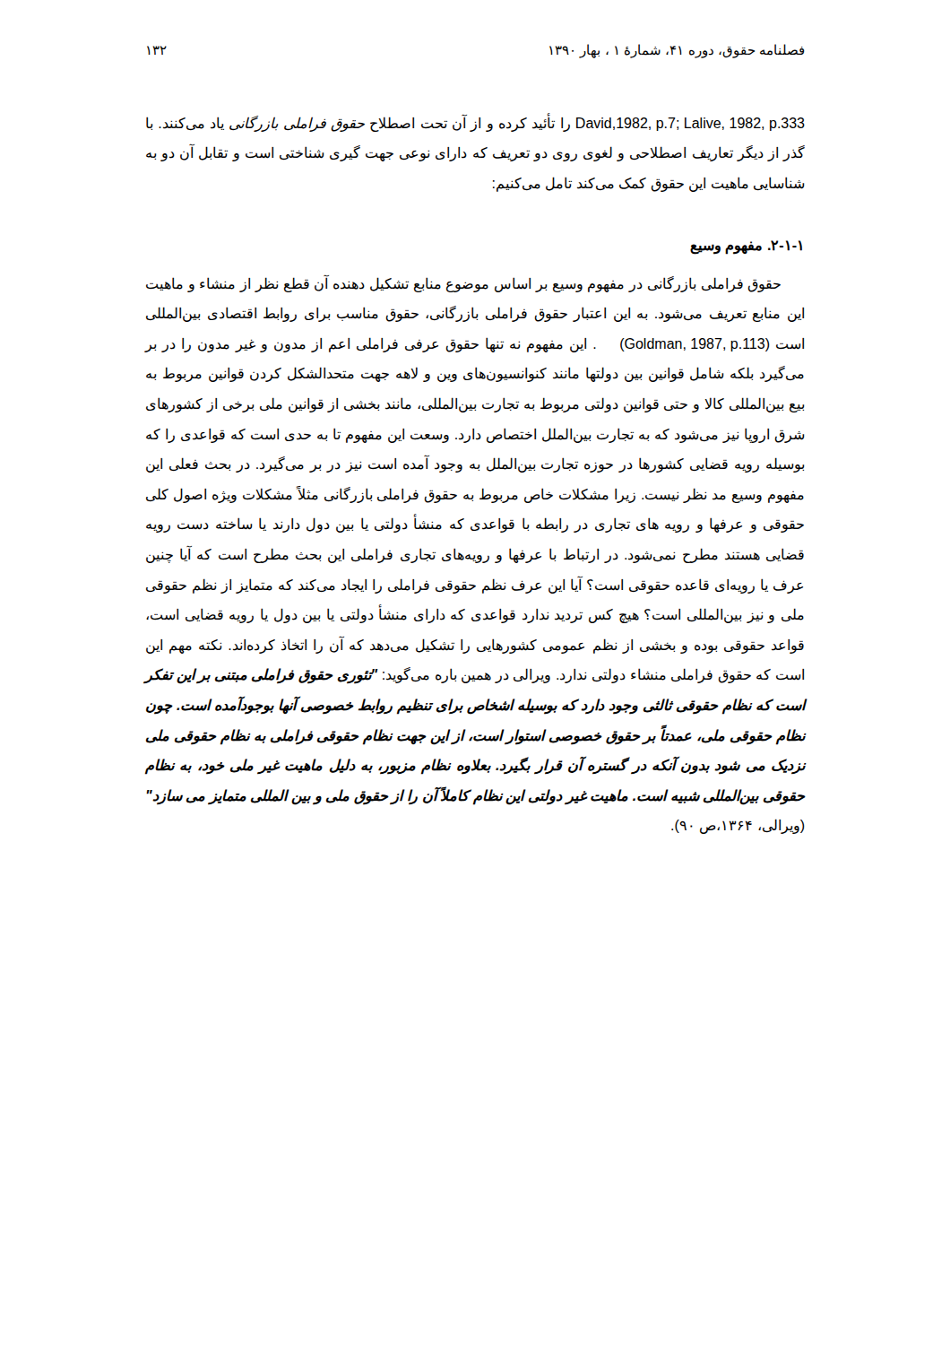فصلنامه حقوق، دوره ۴۱، شمارهٔ ۱ ، بهار ۱۳۹۰ ۱۳۲
David,1982, p.7; Lalive, 1982, p.333 را تأئید کرده و از آن تحت اصطلاح حقوق فراملی بازرگانی یاد می‌کنند. با گذر از دیگر تعاریف اصطلاحی و لغوی روی دو تعریف که دارای نوعی جهت گیری شناختی است و تقابل آن دو به شناسایی ماهیت این حقوق کمک می‌کند تامل می‌کنیم:
۲-۱-۱. مفهوم وسیع
حقوق فراملی بازرگانی در مفهوم وسیع بر اساس موضوع منابع تشکیل دهنده آن قطع نظر از منشاء و ماهیت این منابع تعریف می‌شود. به این اعتبار حقوق فراملی بازرگانی، حقوق مناسب برای روابط اقتصادی بین‌المللی است (Goldman, 1987, p.113). این مفهوم نه تنها حقوق عرفی فراملی اعم از مدون و غیر مدون را در بر می‌گیرد بلکه شامل قوانین بین دولتها مانند کنوانسیون‌های وین و لاهه جهت متحدالشکل کردن قوانین مربوط به بیع بین‌المللی کالا و حتی قوانین دولتی مربوط به تجارت بین‌المللی، مانند بخشی از قوانین ملی برخی از کشورهای شرق اروپا نیز می‌شود که به تجارت بین‌الملل اختصاص دارد. وسعت این مفهوم تا به حدی است که قواعدی را که بوسیله رویه قضایی کشورها در حوزه تجارت بین‌الملل به وجود آمده است نیز در بر می‌گیرد. در بحث فعلی این مفهوم وسیع مد نظر نیست. زیرا مشکلات خاص مربوط به حقوق فراملی بازرگانی مثلاً مشکلات ویژه اصول کلی حقوقی و عرفها و رویه های تجاری در رابطه با قواعدی که منشأ دولتی یا بین دول دارند یا ساخته دست رویه قضایی هستند مطرح نمی‌شود. در ارتباط با عرفها و رویه‌های تجاری فراملی این بحث مطرح است که آیا چنین عرف یا رویه‌ای قاعده حقوقی است؟ آیا این عرف نظم حقوقی فراملی را ایجاد می‌کند که متمایز از نظم حقوقی ملی و نیز بین‌المللی است؟ هیچ کس تردید ندارد قواعدی که دارای منشأ دولتی یا بین دول یا رویه قضایی است، قواعد حقوقی بوده و بخشی از نظم عمومی کشورهایی را تشکیل می‌دهد که آن را اتخاذ کرده‌اند. نکته مهم این است که حقوق فراملی منشاء دولتی ندارد. ویرالی در همین باره می‌گوید: "تئوری حقوق فراملی مبتنی بر این تفکر است که نظام حقوقی ثالثی وجود دارد که بوسیله اشخاص برای تنظیم روابط خصوصی آنها بوجودآمده است. چون نظام حقوقی ملی، عمدتاً بر حقوق خصوصی استوار است، از این جهت نظام حقوقی فراملی به نظام حقوقی ملی نزدیک می شود بدون آنکه در گستره آن قرار بگیرد. بعلاوه نظام مزبور، به دلیل ماهیت غیر ملی خود، به نظام حقوقی بین‌المللی شبیه است. ماهیت غیر دولتی این نظام کاملاً آن را از حقوق ملی و بین المللی متمایز می سازد" (ویرالی، ۱۳۶۴،ص ۹۰).